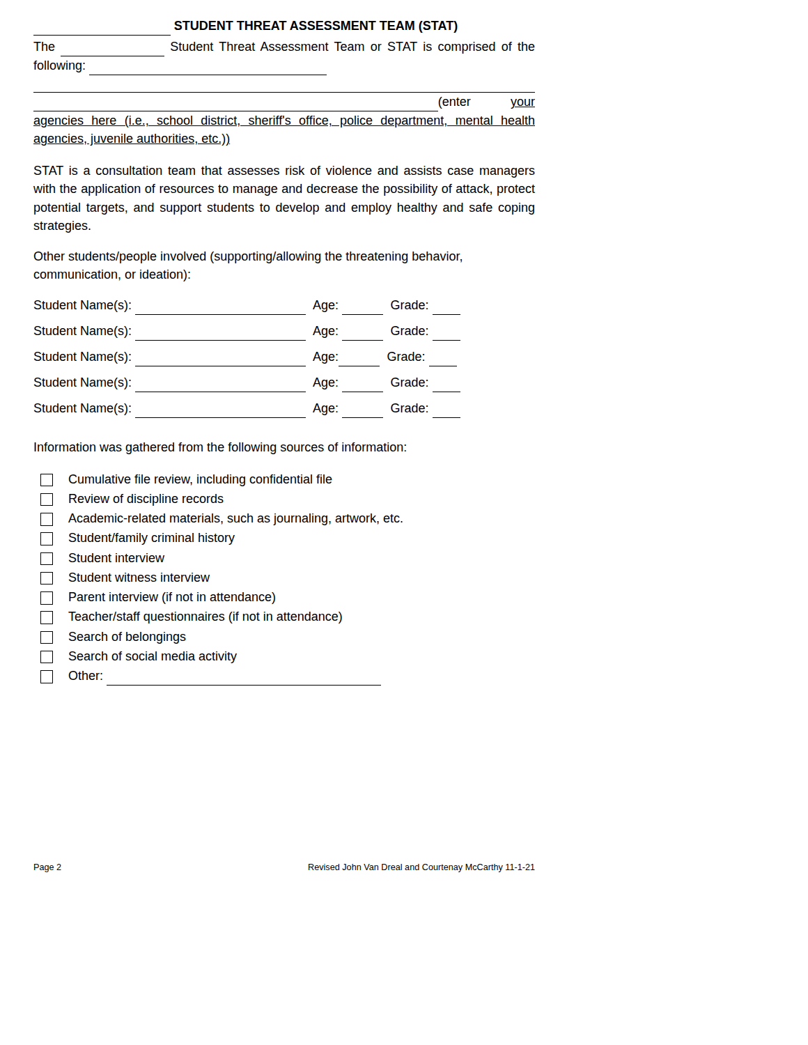STUDENT THREAT ASSESSMENT TEAM (STAT)
The Student Threat Assessment Team or STAT is comprised of the following: (enter your agencies here (i.e., school district, sheriff's office, police department, mental health agencies, juvenile authorities, etc.))
STAT is a consultation team that assesses risk of violence and assists case managers with the application of resources to manage and decrease the possibility of attack, protect potential targets, and support students to develop and employ healthy and safe coping strategies.
Other students/people involved (supporting/allowing the threatening behavior, communication, or ideation):
Student Name(s): Age: Grade:
Student Name(s): Age: Grade:
Student Name(s): Age: Grade:
Student Name(s): Age: Grade:
Student Name(s): Age: Grade:
Information was gathered from the following sources of information:
| | Cumulative file review, including confidential file |
| | Review of discipline records |
| | Academic-related materials, such as journaling, artwork, etc. |
| | Student/family criminal history |
| | Student interview |
| | Student witness interview |
| | Parent interview (if not in attendance) |
| | Teacher/staff questionnaires (if not in attendance) |
| | Search of belongings |
| | Search of social media activity |
| | Other: |
Page 2
Revised John Van Dreal and Courtenay McCarthy 11-1-21